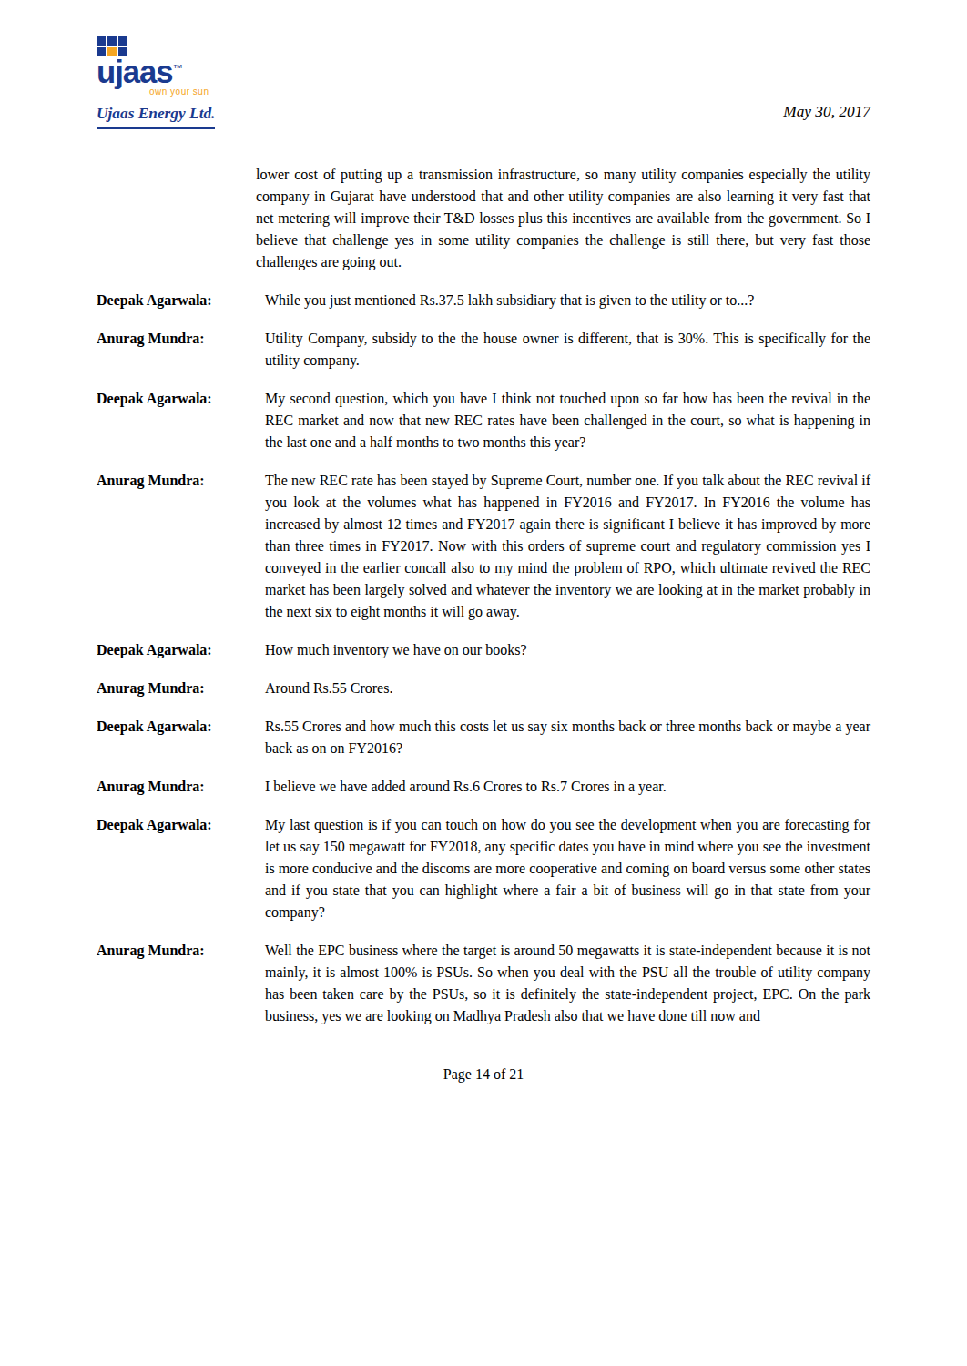ujaas™
own your sun
Ujaas Energy Ltd.
May 30, 2017
lower cost of putting up a transmission infrastructure, so many utility companies especially the utility company in Gujarat have understood that and other utility companies are also learning it very fast that net metering will improve their T&D losses plus this incentives are available from the government. So I believe that challenge yes in some utility companies the challenge is still there, but very fast those challenges are going out.
Deepak Agarwala:
While you just mentioned Rs.37.5 lakh subsidiary that is given to the utility or to...?
Anurag Mundra:
Utility Company, subsidy to the the house owner is different, that is 30%. This is specifically for the utility company.
Deepak Agarwala:
My second question, which you have I think not touched upon so far how has been the revival in the REC market and now that new REC rates have been challenged in the court, so what is happening in the last one and a half months to two months this year?
Anurag Mundra:
The new REC rate has been stayed by Supreme Court, number one. If you talk about the REC revival if you look at the volumes what has happened in FY2016 and FY2017. In FY2016 the volume has increased by almost 12 times and FY2017 again there is significant I believe it has improved by more than three times in FY2017. Now with this orders of supreme court and regulatory commission yes I conveyed in the earlier concall also to my mind the problem of RPO, which ultimate revived the REC market has been largely solved and whatever the inventory we are looking at in the market probably in the next six to eight months it will go away.
Deepak Agarwala:
How much inventory we have on our books?
Anurag Mundra:
Around Rs.55 Crores.
Deepak Agarwala:
Rs.55 Crores and how much this costs let us say six months back or three months back or maybe a year back as on on FY2016?
Anurag Mundra:
I believe we have added around Rs.6 Crores to Rs.7 Crores in a year.
Deepak Agarwala:
My last question is if you can touch on how do you see the development when you are forecasting for let us say 150 megawatt for FY2018, any specific dates you have in mind where you see the investment is more conducive and the discoms are more cooperative and coming on board versus some other states and if you state that you can highlight where a fair a bit of business will go in that state from your company?
Anurag Mundra:
Well the EPC business where the target is around 50 megawatts it is state-independent because it is not mainly, it is almost 100% is PSUs. So when you deal with the PSU all the trouble of utility company has been taken care by the PSUs, so it is definitely the state-independent project, EPC. On the park business, yes we are looking on Madhya Pradesh also that we have done till now and
Page 14 of 21